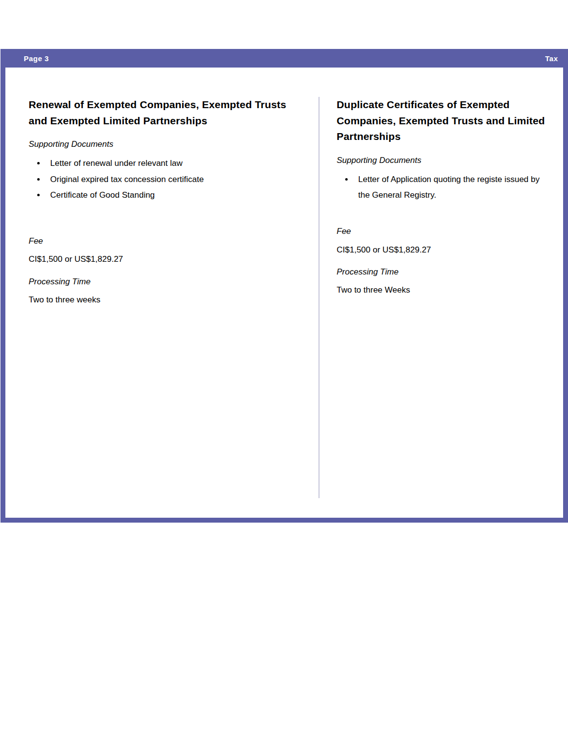Page 3 Tax
Renewal of Exempted Companies, Exempted Trusts and Exempted Limited Partnerships
Supporting Documents
Letter of renewal under relevant law
Original expired tax concession certificate
Certificate of Good Standing
Fee
CI$1,500 or US$1,829.27
Processing Time
Two to three weeks
Duplicate Certificates of Exempted Companies, Exempted Trusts and Limited Partnerships
Supporting Documents
Letter of Application quoting the registe issued by the General Registry.
Fee
CI$1,500 or US$1,829.27
Processing Time
Two to three Weeks